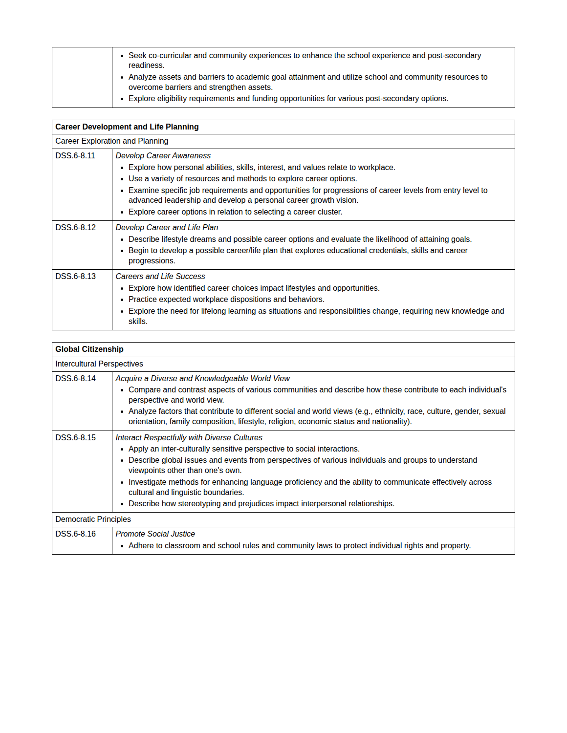| | Seek co-curricular and community experiences to enhance the school experience and post-secondary readiness. Analyze assets and barriers to academic goal attainment and utilize school and community resources to overcome barriers and strengthen assets. Explore eligibility requirements and funding opportunities for various post-secondary options. |
| Career Development and Life Planning |
| Career Exploration and Planning |
| DSS.6-8.11 | Develop Career Awareness Explore how personal abilities, skills, interest, and values relate to workplace. Use a variety of resources and methods to explore career options. Examine specific job requirements and opportunities for progressions of career levels from entry level to advanced leadership and develop a personal career growth vision. Explore career options in relation to selecting a career cluster. |
| DSS.6-8.12 | Develop Career and Life Plan Describe lifestyle dreams and possible career options and evaluate the likelihood of attaining goals. Begin to develop a possible career/life plan that explores educational credentials, skills and career progressions. |
| DSS.6-8.13 | Careers and Life Success Explore how identified career choices impact lifestyles and opportunities. Practice expected workplace dispositions and behaviors. Explore the need for lifelong learning as situations and responsibilities change, requiring new knowledge and skills. |
| Global Citizenship |
| Intercultural Perspectives |
| DSS.6-8.14 | Acquire a Diverse and Knowledgeable World View Compare and contrast aspects of various communities and describe how these contribute to each individual's perspective and world view. Analyze factors that contribute to different social and world views (e.g., ethnicity, race, culture, gender, sexual orientation, family composition, lifestyle, religion, economic status and nationality). |
| DSS.6-8.15 | Interact Respectfully with Diverse Cultures Apply an inter-culturally sensitive perspective to social interactions. Describe global issues and events from perspectives of various individuals and groups to understand viewpoints other than one's own. Investigate methods for enhancing language proficiency and the ability to communicate effectively across cultural and linguistic boundaries. Describe how stereotyping and prejudices impact interpersonal relationships. |
| Democratic Principles |
| DSS.6-8.16 | Promote Social Justice Adhere to classroom and school rules and community laws to protect individual rights and property. |